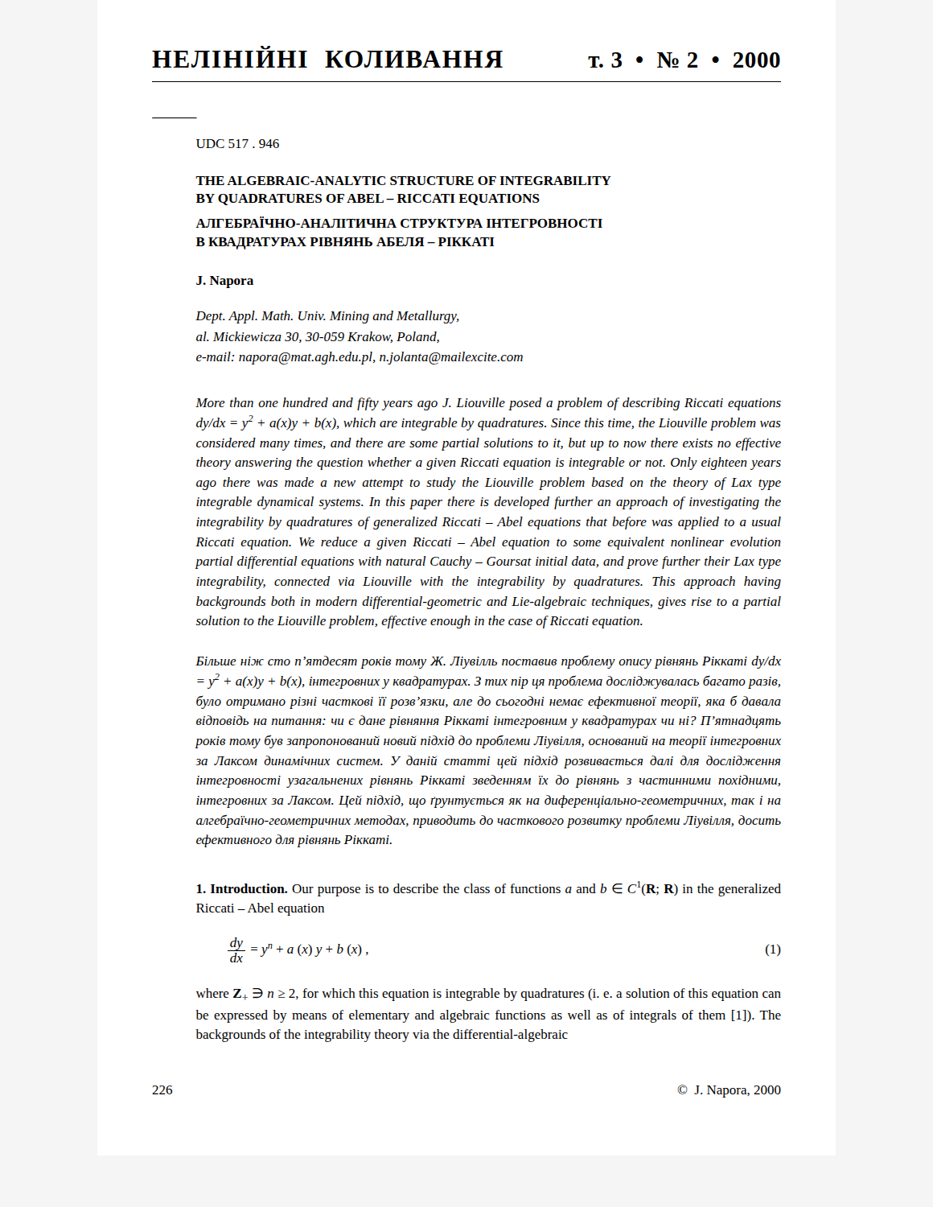НЕЛІНІЙНІ КОЛИВАННЯ т. 3 • № 2 • 2000
UDC 517 . 946
The algebraic-analytic structure of integrability
by quadratures of Abel – Riccati equations
Алгебраїчно-аналітична структура інтегровності
в квадратурах рівнянь Абеля – Ріккаті
J. Napora
Dept. Appl. Math. Univ. Mining and Metallurgy,
al. Mickiewicza 30, 30-059 Krakow, Poland,
e-mail: napora@mat.agh.edu.pl, n.jolanta@mailexcite.com
More than one hundred and fifty years ago J. Liouville posed a problem of describing Riccati equations dy/dx = y2 + a(x)y + b(x), which are integrable by quadratures. Since this time, the Liouville problem was considered many times, and there are some partial solutions to it, but up to now there exists no effective theory answering the question whether a given Riccati equation is integrable or not. Only eighteen years ago there was made a new attempt to study the Liouville problem based on the theory of Lax type integrable dynamical systems. In this paper there is developed further an approach of investigating the integrability by quadratures of generalized Riccati – Abel equations that before was applied to a usual Riccati equation. We reduce a given Riccati – Abel equation to some equivalent nonlinear evolution partial differential equations with natural Cauchy – Goursat initial data, and prove further their Lax type integrability, connected via Liouville with the integrability by quadratures. This approach having backgrounds both in modern differential-geometric and Lie-algebraic techniques, gives rise to a partial solution to the Liouville problem, effective enough in the case of Riccati equation.
Більше ніж сто п’ятдесят років тому Ж. Ліувілль поставив проблему опису рівнянь Ріккаті dy/dx = y2 + a(x)y + b(x), інтегровних у квадратурах. З тих пір ця проблема досліджувалась багато разів, було отримано різні часткові її розв’язки, але до сьогодні немає ефективної теорії, яка б давала відповідь на питання: чи є дане рівняння Ріккаті інтегровним у квадратурах чи ні? П’ятнадцять років тому був запропонований новий підхід до проблеми Ліувілля, оснований на теорії інтегровних за Лаксом динамічних систем. У даній статті цей підхід розвивається далі для дослідження інтегровності узагальнених рівнянь Ріккаті зведенням їх до рівнянь з частинними похідними, інтегровних за Лаксом. Цей підхід, що ґрунтується як на диференціально-геометричних, так і на алгебраїчно-геометричних методах, приводить до часткового розвитку проблеми Ліувілля, досить ефективного для рівнянь Ріккаті.
1. Introduction. Our purpose is to describe the class of functions a and b ∈ C1(R; R) in the generalized Riccati – Abel equation
dy dx = yn + a (x) y + b (x) , (1)
where Z+ ∋ n ≥ 2, for which this equation is integrable by quadratures (i. e. a solution of this equation can be expressed by means of elementary and algebraic functions as well as of integrals of them [1]). The backgrounds of the integrability theory via the differential-algebraic
226 © J. Napora, 2000